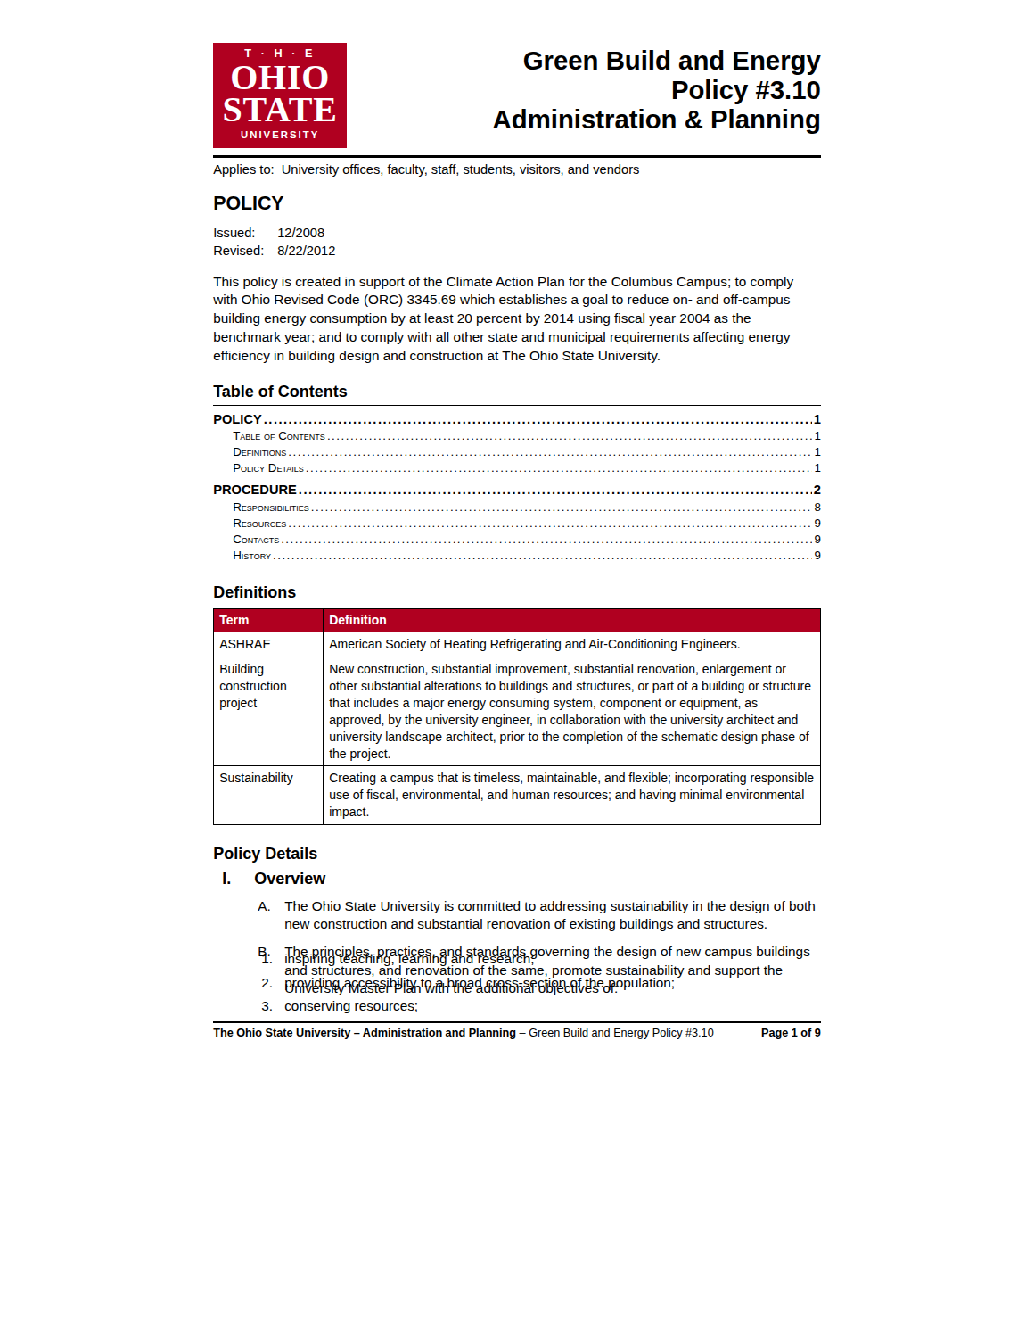T · H · E
OHIO STATE
UNIVERSITY
Green Build and Energy
Policy #3.10
Administration & Planning
Applies to: University offices, faculty, staff, students, visitors, and vendors
POLICY
Issued: 12/2008
Revised: 8/22/2012
This policy is created in support of the Climate Action Plan for the Columbus Campus; to comply with Ohio Revised Code (ORC) 3345.69 which establishes a goal to reduce on- and off-campus building energy consumption by at least 20 percent by 2014 using fiscal year 2004 as the benchmark year; and to comply with all other state and municipal requirements affecting energy efficiency in building design and construction at The Ohio State University.
Table of Contents
POLICY.................................................................................................................................................................. 1
Table of Contents................................................................................................................................................................. 1
Definitions............................................................................................................................................................................. 1
Policy Details....................................................................................................................................................................... 1
PROCEDURE....................................................................................................................................................... 2
Responsibilities................................................................................................................................................................... 8
Resources.............................................................................................................................................................................. 9
Contacts................................................................................................................................................................................ 9
History................................................................................................................................................................................... 9
Definitions
| Term | Definition |
| --- | --- |
| ASHRAE | American Society of Heating Refrigerating and Air-Conditioning Engineers. |
| Building construction project | New construction, substantial improvement, substantial renovation, enlargement or other substantial alterations to buildings and structures, or part of a building or structure that includes a major energy consuming system, component or equipment, as approved, by the university engineer, in collaboration with the university architect and university landscape architect, prior to the completion of the schematic design phase of the project. |
| Sustainability | Creating a campus that is timeless, maintainable, and flexible; incorporating responsible use of fiscal, environmental, and human resources; and having minimal environmental impact. |
Policy Details
I. Overview
A. The Ohio State University is committed to addressing sustainability in the design of both new construction and substantial renovation of existing buildings and structures.
B. The principles, practices, and standards governing the design of new campus buildings and structures, and renovation of the same, promote sustainability and support the University Master Plan with the additional objectives of:
1. inspiring teaching, learning and research;
2. providing accessibility to a broad cross-section of the population;
3. conserving resources;
The Ohio State University – Administration and Planning – Green Build and Energy Policy #3.10
Page 1 of 9